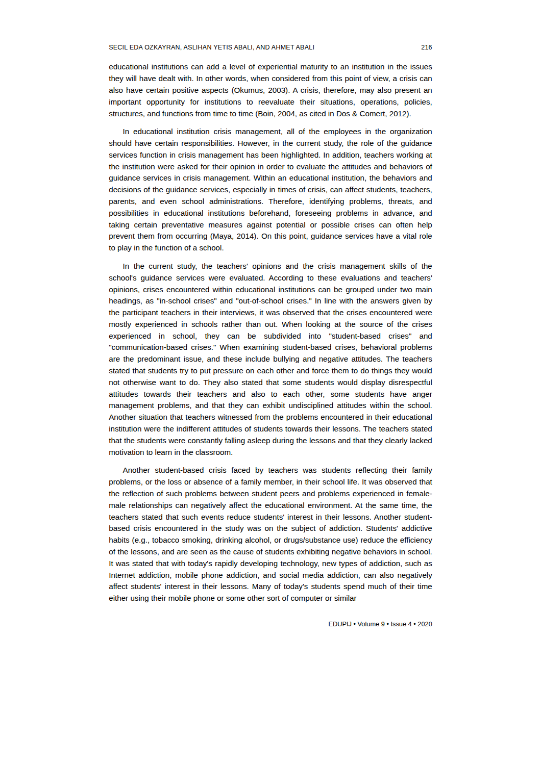Secil Eda Ozkayran, Aslihan Yetis Abali, and Ahmet Abali 216
educational institutions can add a level of experiential maturity to an institution in the issues they will have dealt with. In other words, when considered from this point of view, a crisis can also have certain positive aspects (Okumus, 2003). A crisis, therefore, may also present an important opportunity for institutions to reevaluate their situations, operations, policies, structures, and functions from time to time (Boin, 2004, as cited in Dos & Comert, 2012).
In educational institution crisis management, all of the employees in the organization should have certain responsibilities. However, in the current study, the role of the guidance services function in crisis management has been highlighted. In addition, teachers working at the institution were asked for their opinion in order to evaluate the attitudes and behaviors of guidance services in crisis management. Within an educational institution, the behaviors and decisions of the guidance services, especially in times of crisis, can affect students, teachers, parents, and even school administrations. Therefore, identifying problems, threats, and possibilities in educational institutions beforehand, foreseeing problems in advance, and taking certain preventative measures against potential or possible crises can often help prevent them from occurring (Maya, 2014). On this point, guidance services have a vital role to play in the function of a school.
In the current study, the teachers' opinions and the crisis management skills of the school's guidance services were evaluated. According to these evaluations and teachers' opinions, crises encountered within educational institutions can be grouped under two main headings, as "in-school crises" and "out-of-school crises." In line with the answers given by the participant teachers in their interviews, it was observed that the crises encountered were mostly experienced in schools rather than out. When looking at the source of the crises experienced in school, they can be subdivided into "student-based crises" and "communication-based crises." When examining student-based crises, behavioral problems are the predominant issue, and these include bullying and negative attitudes. The teachers stated that students try to put pressure on each other and force them to do things they would not otherwise want to do. They also stated that some students would display disrespectful attitudes towards their teachers and also to each other, some students have anger management problems, and that they can exhibit undisciplined attitudes within the school. Another situation that teachers witnessed from the problems encountered in their educational institution were the indifferent attitudes of students towards their lessons. The teachers stated that the students were constantly falling asleep during the lessons and that they clearly lacked motivation to learn in the classroom.
Another student-based crisis faced by teachers was students reflecting their family problems, or the loss or absence of a family member, in their school life. It was observed that the reflection of such problems between student peers and problems experienced in female-male relationships can negatively affect the educational environment. At the same time, the teachers stated that such events reduce students' interest in their lessons. Another student-based crisis encountered in the study was on the subject of addiction. Students' addictive habits (e.g., tobacco smoking, drinking alcohol, or drugs/substance use) reduce the efficiency of the lessons, and are seen as the cause of students exhibiting negative behaviors in school. It was stated that with today's rapidly developing technology, new types of addiction, such as Internet addiction, mobile phone addiction, and social media addiction, can also negatively affect students' interest in their lessons. Many of today's students spend much of their time either using their mobile phone or some other sort of computer or similar
EDUPIJ • Volume 9 • Issue 4 • 2020